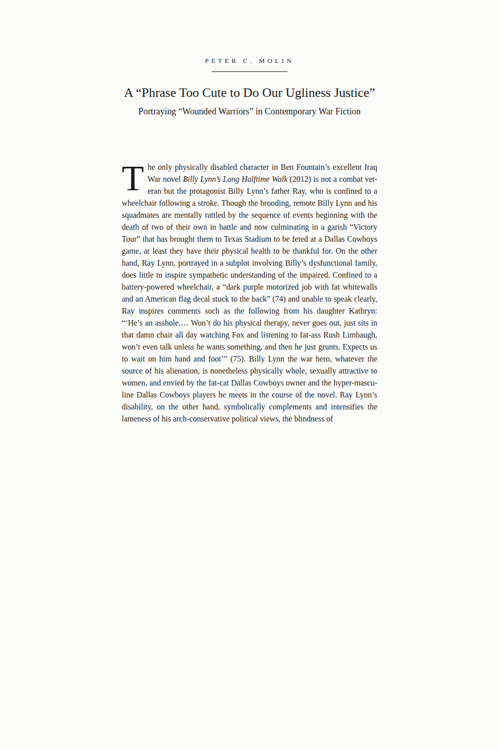Peter C. Molin
A “Phrase Too Cute to Do Our Ugliness Justice”
Portraying “Wounded Warriors” in Contemporary War Fiction
The only physically disabled character in Ben Fountain’s excellent Iraq War novel Billy Lynn’s Long Halftime Walk (2012) is not a combat veteran but the protagonist Billy Lynn’s father Ray, who is confined to a wheelchair following a stroke. Though the brooding, remote Billy Lynn and his squadmates are mentally rattled by the sequence of events beginning with the death of two of their own in battle and now culminating in a garish “Victory Tour” that has brought them to Texas Stadium to be feted at a Dallas Cowboys game, at least they have their physical health to be thankful for. On the other hand, Ray Lynn, portrayed in a subplot involving Billy’s dysfunctional family, does little to inspire sympathetic understanding of the impaired. Confined to a battery-powered wheelchair, a “dark purple motorized job with fat whitewalls and an American flag decal stuck to the back” (74) and unable to speak clearly, Ray inspires comments such as the following from his daughter Kathryn: “‘He’s an asshole.… Won’t do his physical therapy, never goes out, just sits in that damn chair all day watching Fox and listening to fat-ass Rush Limbaugh, won’t even talk unless he wants something, and then he just grunts. Expects us to wait on him hand and foot’” (75). Billy Lynn the war hero, whatever the source of his alienation, is nonetheless physically whole, sexually attractive to women, and envied by the fat-cat Dallas Cowboys owner and the hyper-masculine Dallas Cowboys players he meets in the course of the novel. Ray Lynn’s disability, on the other hand, symbolically complements and intensifies the lameness of his arch-conservative political views, the blindness of